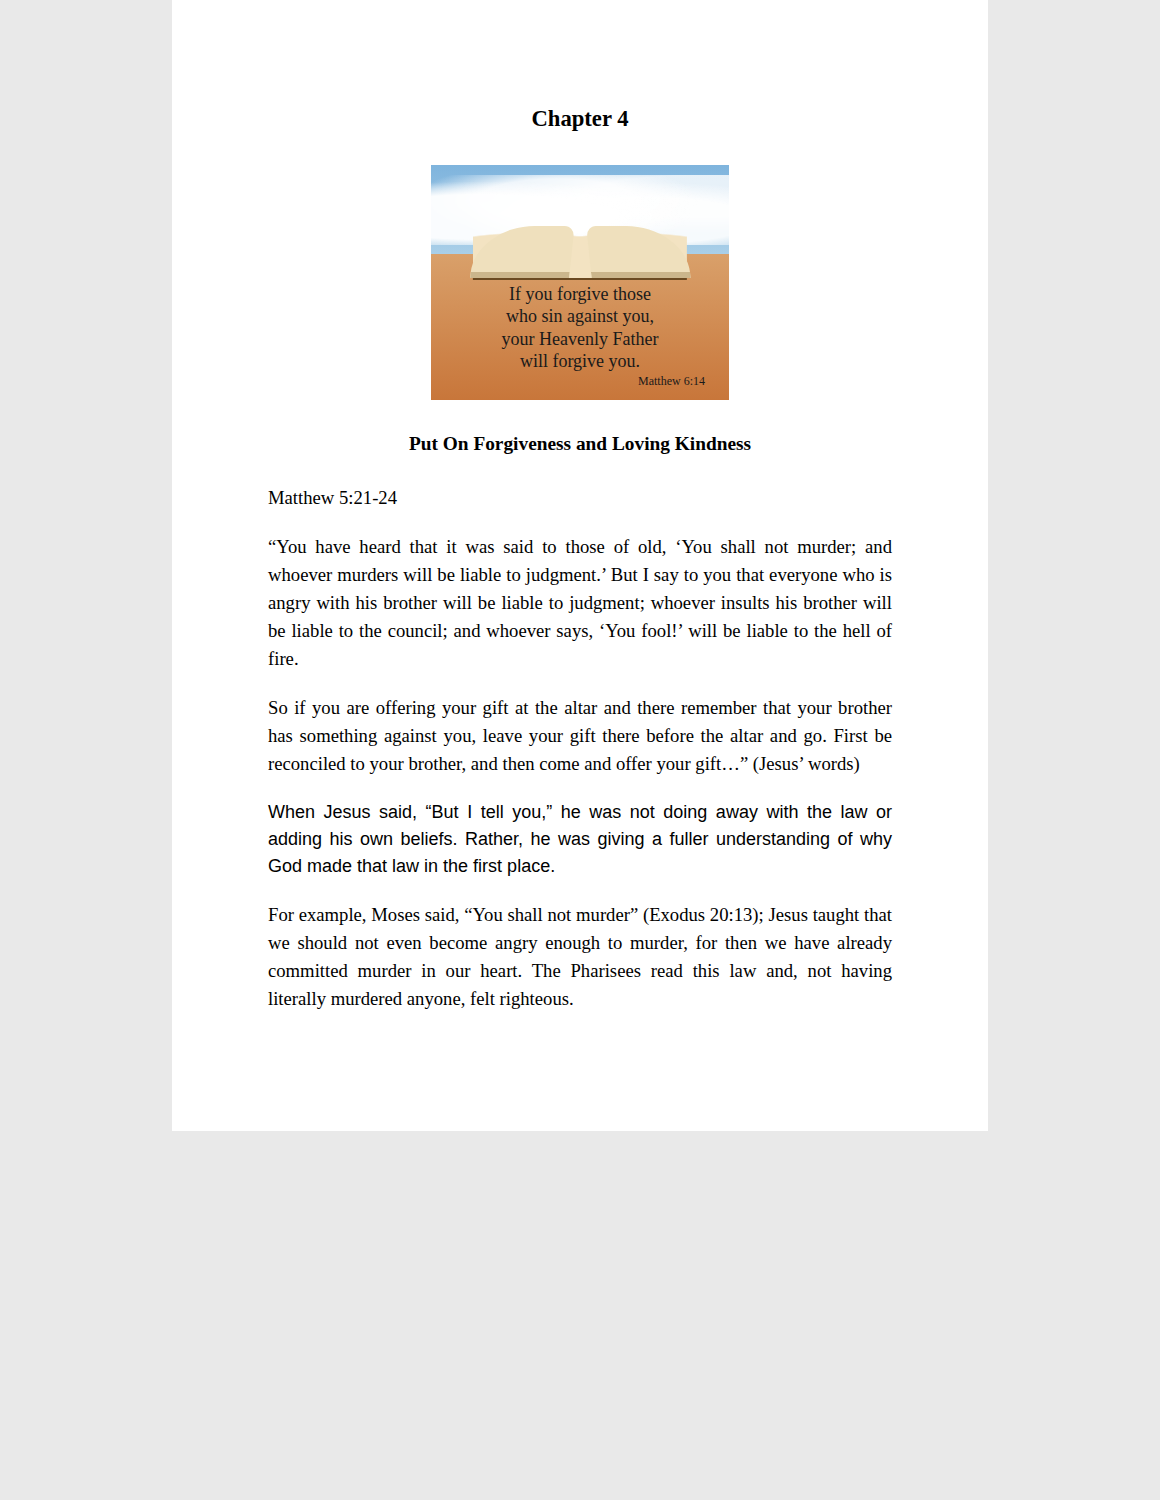Chapter 4
If you forgive those
who sin against you,
your Heavenly Father
will forgive you.
Matthew 6:14
Put On Forgiveness and Loving Kindness
Matthew 5:21-24
“You have heard that it was said to those of old, ‘You shall not murder; and whoever murders will be liable to judgment.’ But I say to you that everyone who is angry with his brother will be liable to judgment; whoever insults his brother will be liable to the council; and whoever says, ‘You fool!’ will be liable to the hell of fire.
So if you are offering your gift at the altar and there remember that your brother has something against you, leave your gift there before the altar and go. First be reconciled to your brother, and then come and offer your gift…” (Jesus’ words)
When Jesus said, “But I tell you,” he was not doing away with the law or adding his own beliefs. Rather, he was giving a fuller understanding of why God made that law in the first place.
For example, Moses said, “You shall not murder” (Exodus 20:13); Jesus taught that we should not even become angry enough to murder, for then we have already committed murder in our heart. The Pharisees read this law and, not having literally murdered anyone, felt righteous.